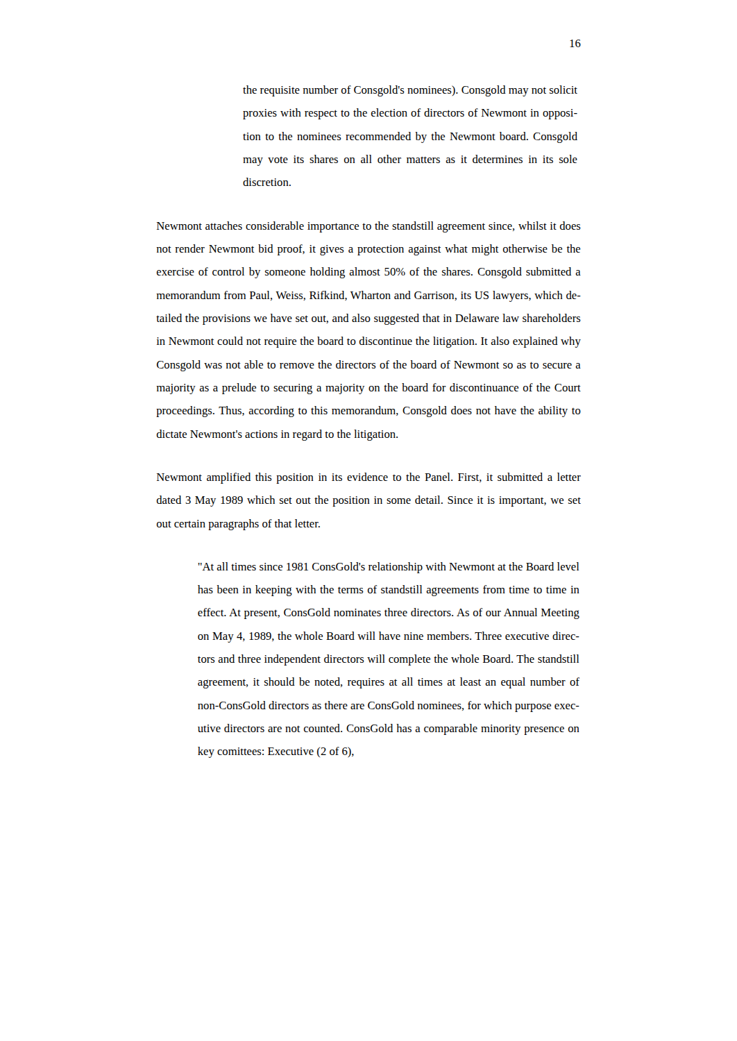16
the requisite number of Consgold's nominees). Consgold may not solicit proxies with respect to the election of directors of Newmont in opposition to the nominees recommended by the Newmont board. Consgold may vote its shares on all other matters as it determines in its sole discretion.
Newmont attaches considerable importance to the standstill agreement since, whilst it does not render Newmont bid proof, it gives a protection against what might otherwise be the exercise of control by someone holding almost 50% of the shares. Consgold submitted a memorandum from Paul, Weiss, Rifkind, Wharton and Garrison, its US lawyers, which detailed the provisions we have set out, and also suggested that in Delaware law shareholders in Newmont could not require the board to discontinue the litigation. It also explained why Consgold was not able to remove the directors of the board of Newmont so as to secure a majority as a prelude to securing a majority on the board for discontinuance of the Court proceedings. Thus, according to this memorandum, Consgold does not have the ability to dictate Newmont's actions in regard to the litigation.
Newmont amplified this position in its evidence to the Panel. First, it submitted a letter dated 3 May 1989 which set out the position in some detail. Since it is important, we set out certain paragraphs of that letter.
"At all times since 1981 ConsGold's relationship with Newmont at the Board level has been in keeping with the terms of standstill agreements from time to time in effect. At present, ConsGold nominates three directors. As of our Annual Meeting on May 4, 1989, the whole Board will have nine members. Three executive directors and three independent directors will complete the whole Board. The standstill agreement, it should be noted, requires at all times at least an equal number of non-ConsGold directors as there are ConsGold nominees, for which purpose executive directors are not counted. ConsGold has a comparable minority presence on key comittees: Executive (2 of 6),